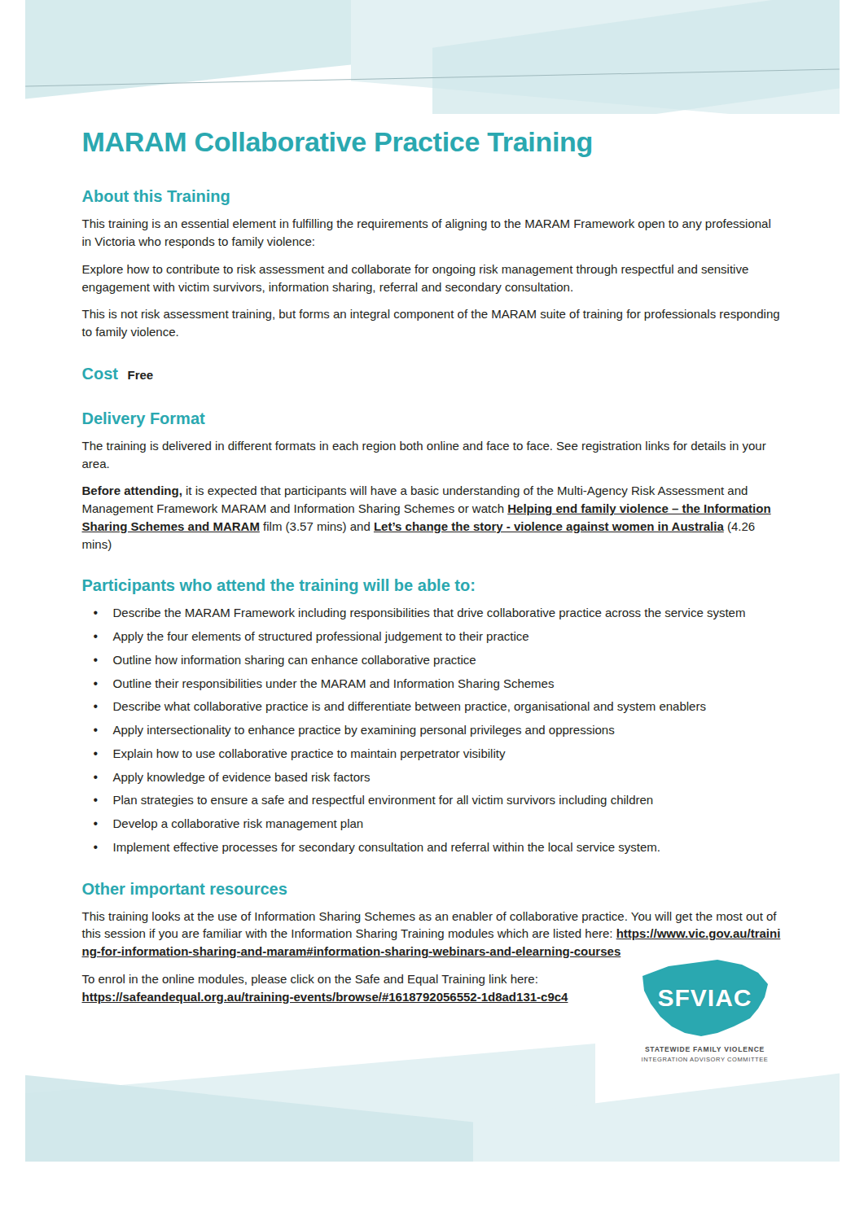MARAM Collaborative Practice Training
About this Training
This training is an essential element in fulfilling the requirements of aligning to the MARAM Framework open to any professional in Victoria who responds to family violence:
Explore how to contribute to risk assessment and collaborate for ongoing risk management through respectful and sensitive engagement with victim survivors, information sharing, referral and secondary consultation.
This is not risk assessment training, but forms an integral component of the MARAM suite of training for professionals responding to family violence.
Cost Free
Delivery Format
The training is delivered in different formats in each region both online and face to face. See registration links for details in your area.
Before attending, it is expected that participants will have a basic understanding of the Multi-Agency Risk Assessment and Management Framework MARAM and Information Sharing Schemes or watch Helping end family violence – the Information Sharing Schemes and MARAM film (3.57 mins) and Let’s change the story - violence against women in Australia (4.26 mins)
Participants who attend the training will be able to:
Describe the MARAM Framework including responsibilities that drive collaborative practice across the service system
Apply the four elements of structured professional judgement to their practice
Outline how information sharing can enhance collaborative practice
Outline their responsibilities under the MARAM and Information Sharing Schemes
Describe what collaborative practice is and differentiate between practice, organisational and system enablers
Apply intersectionality to enhance practice by examining personal privileges and oppressions
Explain how to use collaborative practice to maintain perpetrator visibility
Apply knowledge of evidence based risk factors
Plan strategies to ensure a safe and respectful environment for all victim survivors including children
Develop a collaborative risk management plan
Implement effective processes for secondary consultation and referral within the local service system.
Other important resources
This training looks at the use of Information Sharing Schemes as an enabler of collaborative practice. You will get the most out of this session if you are familiar with the Information Sharing Training modules which are listed here: https://www.vic.gov.au/training-for-information-sharing-and-maram#information-sharing-webinars-and-elearning-courses
To enrol in the online modules, please click on the Safe and Equal Training link here:
https://safeandequal.org.au/training-events/browse/#1618792056552-1d8ad131-c9c4
SFVIAC
Statewide Family Violence
Integration Advisory Committee